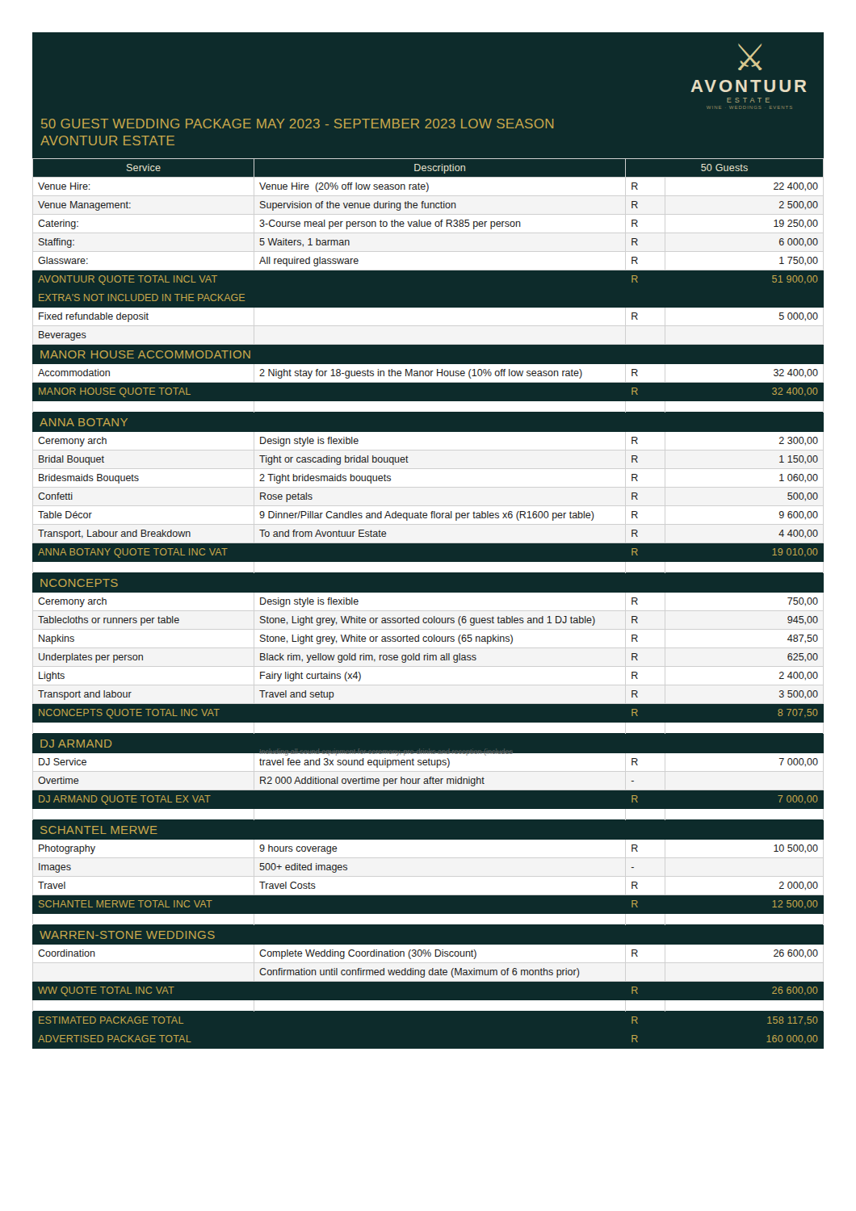⚔ AVONTUUR ESTATE WINE · WEDDINGS · EVENTS
50 GUEST WEDDING PACKAGE MAY 2023 - SEPTEMBER 2023 LOW SEASON AVONTUUR ESTATE
| Service | Description | 50 Guests |
| --- | --- | --- |
| Venue Hire: | Venue Hire (20% off low season rate) | R | 22 400,00 |
| Venue Management: | Supervision of the venue during the function | R | 2 500,00 |
| Catering: | 3-Course meal per person to the value of R385 per person | R | 19 250,00 |
| Staffing: | 5 Waiters, 1 barman | R | 6 000,00 |
| Glassware: | All required glassware | R | 1 750,00 |
| AVONTUUR QUOTE TOTAL INCL VAT | R | 51 900,00 |
| EXTRA'S NOT INCLUDED IN THE PACKAGE | | |
| Fixed refundable deposit | | R | 5 000,00 |
| Beverages | | | |
| MANOR HOUSE ACCOMMODATION |
| Accommodation | 2 Night stay for 18-guests in the Manor House (10% off low season rate) | R | 32 400,00 |
| MANOR HOUSE QUOTE TOTAL | R | 32 400,00 |
| ANNA BOTANY |
| Ceremony arch | Design style is flexible | R | 2 300,00 |
| Bridal Bouquet | Tight or cascading bridal bouquet | R | 1 150,00 |
| Bridesmaids Bouquets | 2 Tight bridesmaids bouquets | R | 1 060,00 |
| Confetti | Rose petals | R | 500,00 |
| Table Décor | 9 Dinner/Pillar Candles and Adequate floral per tables x6 (R1600 per table) | R | 9 600,00 |
| Transport, Labour and Breakdown | To and from Avontuur Estate | R | 4 400,00 |
| ANNA BOTANY QUOTE TOTAL INC VAT | R | 19 010,00 |
| NCONCEPTS |
| Ceremony arch | Design style is flexible | R | 750,00 |
| Tablecloths or runners per table | Stone, Light grey, White or assorted colours (6 guest tables and 1 DJ table) | R | 945,00 |
| Napkins | Stone, Light grey, White or assorted colours (65 napkins) | R | 487,50 |
| Underplates per person | Black rim, yellow gold rim, rose gold rim all glass | R | 625,00 |
| Lights | Fairy light curtains (x4) | R | 2 400,00 |
| Transport and labour | Travel and setup | R | 3 500,00 |
| NCONCEPTS QUOTE TOTAL INC VAT | R | 8 707,50 |
| DJ ARMAND |
| DJ Service | Including all sound equipment for ceremony, pre-drinks and reception (includes travel fee and 3x sound equipment setups) | R | 7 000,00 |
| Overtime | R2 000 Additional overtime per hour after midnight | - | |
| DJ ARMAND QUOTE TOTAL EX VAT | R | 7 000,00 |
| SCHANTEL MERWE |
| Photography | 9 hours coverage | R | 10 500,00 |
| Images | 500+ edited images | - | |
| Travel | Travel Costs | R | 2 000,00 |
| SCHANTEL MERWE TOTAL INC VAT | R | 12 500,00 |
| WARREN-STONE WEDDINGS |
| Coordination | Complete Wedding Coordination (30% Discount) | R | 26 600,00 |
| | Confirmation until confirmed wedding date (Maximum of 6 months prior) | | |
| WW QUOTE TOTAL INC VAT | R | 26 600,00 |
| ESTIMATED PACKAGE TOTAL | R | 158 117,50 |
| ADVERTISED PACKAGE TOTAL | R | 160 000,00 |